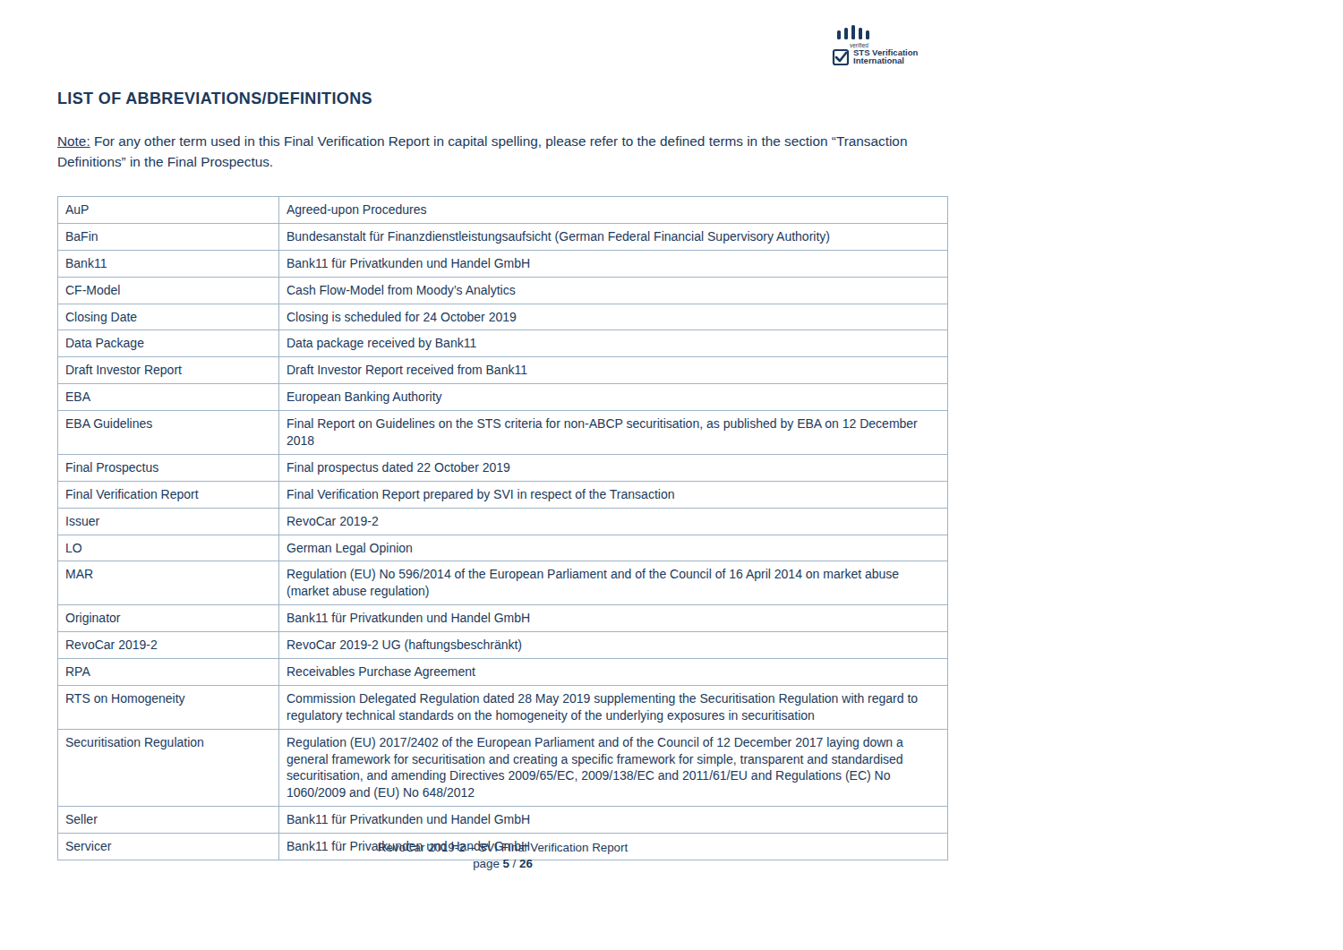verified STS Verification International
LIST OF ABBREVIATIONS/DEFINITIONS
Note: For any other term used in this Final Verification Report in capital spelling, please refer to the defined terms in the section “Transaction Definitions” in the Final Prospectus.
| AuP | Agreed-upon Procedures |
| BaFin | Bundesanstalt für Finanzdienstleistungsaufsicht (German Federal Financial Supervisory Authority) |
| Bank11 | Bank11 für Privatkunden und Handel GmbH |
| CF-Model | Cash Flow-Model from Moody’s Analytics |
| Closing Date | Closing is scheduled for 24 October 2019 |
| Data Package | Data package received by Bank11 |
| Draft Investor Report | Draft Investor Report received from Bank11 |
| EBA | European Banking Authority |
| EBA Guidelines | Final Report on Guidelines on the STS criteria for non-ABCP securitisation, as published by EBA on 12 December 2018 |
| Final Prospectus | Final prospectus dated 22 October 2019 |
| Final Verification Report | Final Verification Report prepared by SVI in respect of the Transaction |
| Issuer | RevoCar 2019-2 |
| LO | German Legal Opinion |
| MAR | Regulation (EU) No 596/2014 of the European Parliament and of the Council of 16 April 2014 on market abuse (market abuse regulation) |
| Originator | Bank11 für Privatkunden und Handel GmbH |
| RevoCar 2019-2 | RevoCar 2019-2 UG (haftungsbeschränkt) |
| RPA | Receivables Purchase Agreement |
| RTS on Homogeneity | Commission Delegated Regulation dated 28 May 2019 supplementing the Securitisation Regulation with regard to regulatory technical standards on the homogeneity of the underlying exposures in securitisation |
| Securitisation Regulation | Regulation (EU) 2017/2402 of the European Parliament and of the Council of 12 December 2017 laying down a general framework for securitisation and creating a specific framework for simple, transparent and standardised securitisation, and amending Directives 2009/65/EC, 2009/138/EC and 2011/61/EU and Regulations (EC) No 1060/2009 and (EU) No 648/2012 |
| Seller | Bank11 für Privatkunden und Handel GmbH |
| Servicer | Bank11 für Privatkunden und Handel GmbH |
RevoCar 2019-2 – SVI Final Verification Report
page 5 / 26